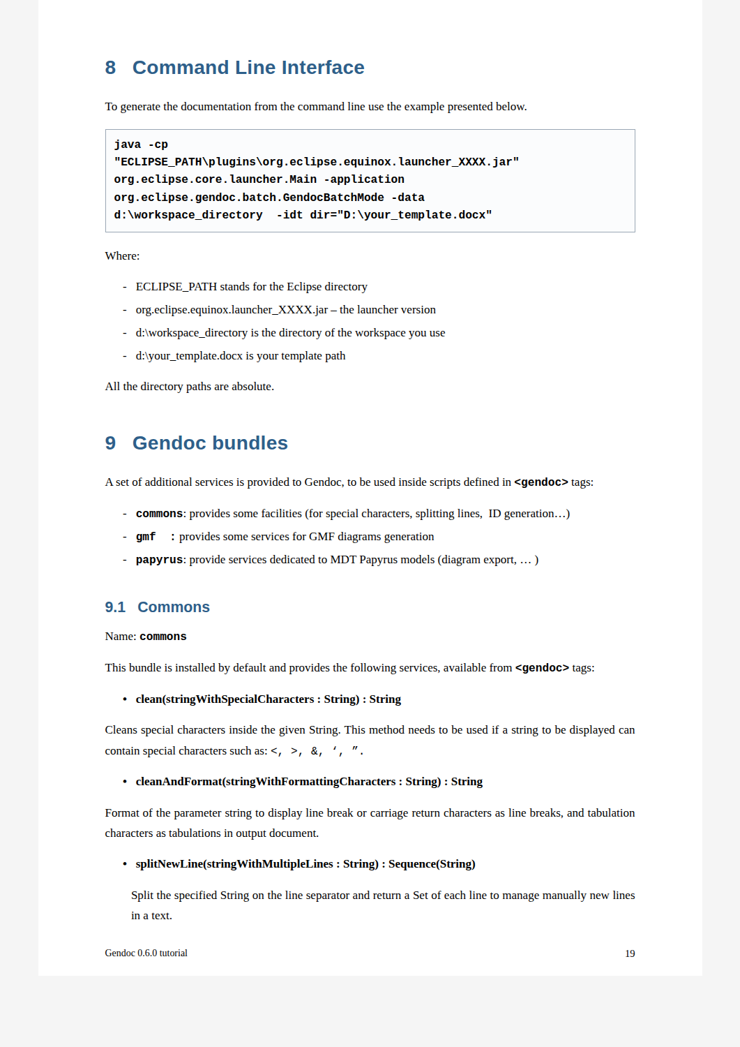8 Command Line Interface
To generate the documentation from the command line use the example presented below.
java -cp
"ECLIPSE_PATH\plugins\org.eclipse.equinox.launcher_XXXX.jar"
org.eclipse.core.launcher.Main -application
org.eclipse.gendoc.batch.GendocBatchMode -data
d:\workspace_directory  -idt dir="D:\your_template.docx"
Where:
ECLIPSE_PATH stands for the Eclipse directory
org.eclipse.equinox.launcher_XXXX.jar – the launcher version
d:\workspace_directory is the directory of the workspace you use
d:\your_template.docx is your template path
All the directory paths are absolute.
9 Gendoc bundles
A set of additional services is provided to Gendoc, to be used inside scripts defined in <gendoc> tags:
commons: provides some facilities (for special characters, splitting lines, ID generation…)
gmf : provides some services for GMF diagrams generation
papyrus: provide services dedicated to MDT Papyrus models (diagram export, … )
9.1 Commons
Name: commons
This bundle is installed by default and provides the following services, available from <gendoc> tags:
clean(stringWithSpecialCharacters : String) : String
Cleans special characters inside the given String. This method needs to be used if a string to be displayed can contain special characters such as: <, >, &, ‘, ”.
cleanAndFormat(stringWithFormattingCharacters : String) : String
Format of the parameter string to display line break or carriage return characters as line breaks, and tabulation characters as tabulations in output document.
splitNewLine(stringWithMultipleLines : String) : Sequence(String)
Split the specified String on the line separator and return a Set of each line to manage manually new lines in a text.
Gendoc 0.6.0 tutorial 19